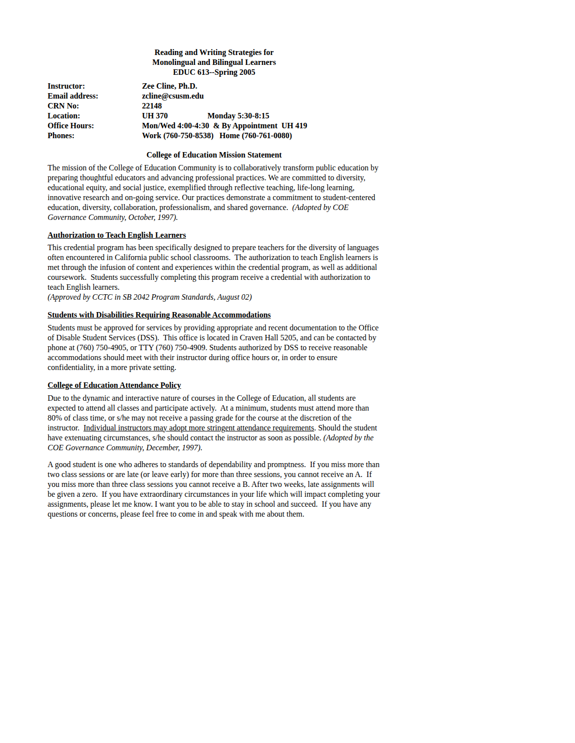Reading and Writing Strategies for
Monolingual and Bilingual Learners
EDUC 613--Spring 2005
| Instructor: | Zee Cline, Ph.D. |
| Email address: | zcline@csusm.edu |
| CRN No: | 22148 |
| Location: | UH 370 Monday 5:30-8:15 |
| Office Hours: | Mon/Wed 4:00-4:30 & By Appointment UH 419 |
| Phones: | Work (760-750-8538) Home (760-761-0080) |
College of Education Mission Statement
The mission of the College of Education Community is to collaboratively transform public education by preparing thoughtful educators and advancing professional practices. We are committed to diversity, educational equity, and social justice, exemplified through reflective teaching, life-long learning, innovative research and on-going service. Our practices demonstrate a commitment to student-centered education, diversity, collaboration, professionalism, and shared governance. (Adopted by COE Governance Community, October, 1997).
Authorization to Teach English Learners
This credential program has been specifically designed to prepare teachers for the diversity of languages often encountered in California public school classrooms. The authorization to teach English learners is met through the infusion of content and experiences within the credential program, as well as additional coursework. Students successfully completing this program receive a credential with authorization to teach English learners.
(Approved by CCTC in SB 2042 Program Standards, August 02)
Students with Disabilities Requiring Reasonable Accommodations
Students must be approved for services by providing appropriate and recent documentation to the Office of Disable Student Services (DSS). This office is located in Craven Hall 5205, and can be contacted by phone at (760) 750-4905, or TTY (760) 750-4909. Students authorized by DSS to receive reasonable accommodations should meet with their instructor during office hours or, in order to ensure confidentiality, in a more private setting.
College of Education Attendance Policy
Due to the dynamic and interactive nature of courses in the College of Education, all students are expected to attend all classes and participate actively. At a minimum, students must attend more than 80% of class time, or s/he may not receive a passing grade for the course at the discretion of the instructor. Individual instructors may adopt more stringent attendance requirements. Should the student have extenuating circumstances, s/he should contact the instructor as soon as possible. (Adopted by the COE Governance Community, December, 1997).
A good student is one who adheres to standards of dependability and promptness. If you miss more than two class sessions or are late (or leave early) for more than three sessions, you cannot receive an A. If you miss more than three class sessions you cannot receive a B. After two weeks, late assignments will be given a zero. If you have extraordinary circumstances in your life which will impact completing your assignments, please let me know. I want you to be able to stay in school and succeed. If you have any questions or concerns, please feel free to come in and speak with me about them.